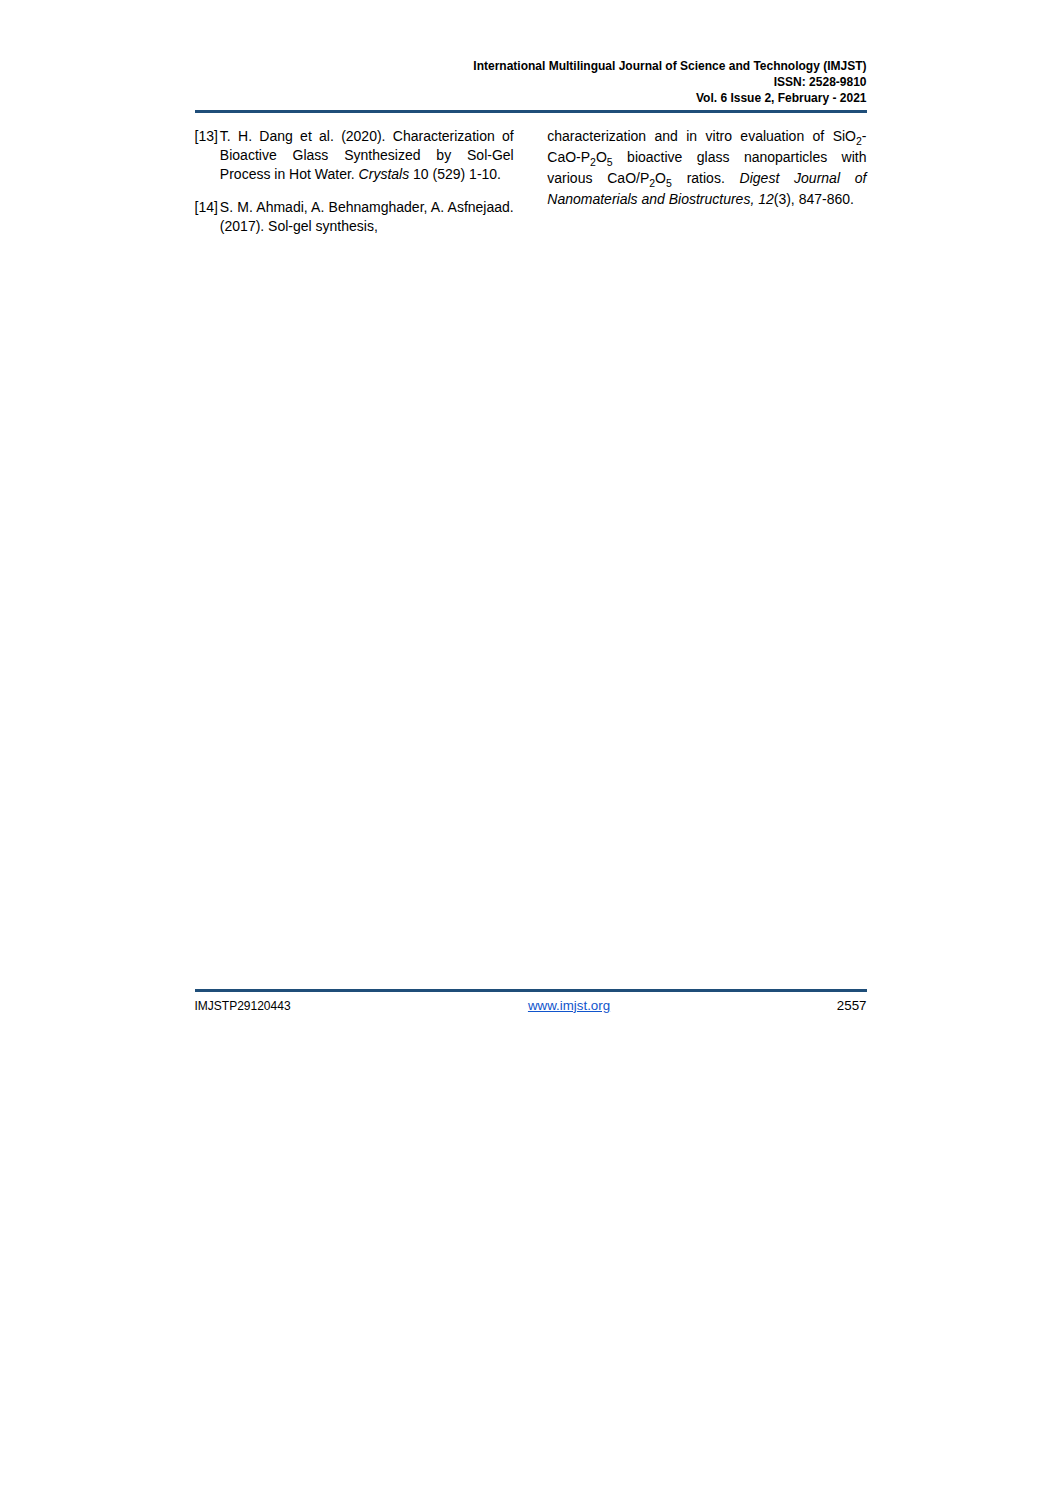International Multilingual Journal of Science and Technology (IMJST)
ISSN: 2528-9810
Vol. 6 Issue 2, February - 2021
[13] T. H. Dang et al. (2020). Characterization of Bioactive Glass Synthesized by Sol-Gel Process in Hot Water. Crystals 10 (529) 1-10.
[14] S. M. Ahmadi, A. Behnamghader, A. Asfnejaad. (2017). Sol-gel synthesis,
characterization and in vitro evaluation of SiO2-CaO-P2O5 bioactive glass nanoparticles with various CaO/P2O5 ratios. Digest Journal of Nanomaterials and Biostructures, 12(3), 847-860.
IMJSTP29120443 www.imjst.org 2557
IMJSTP29120443